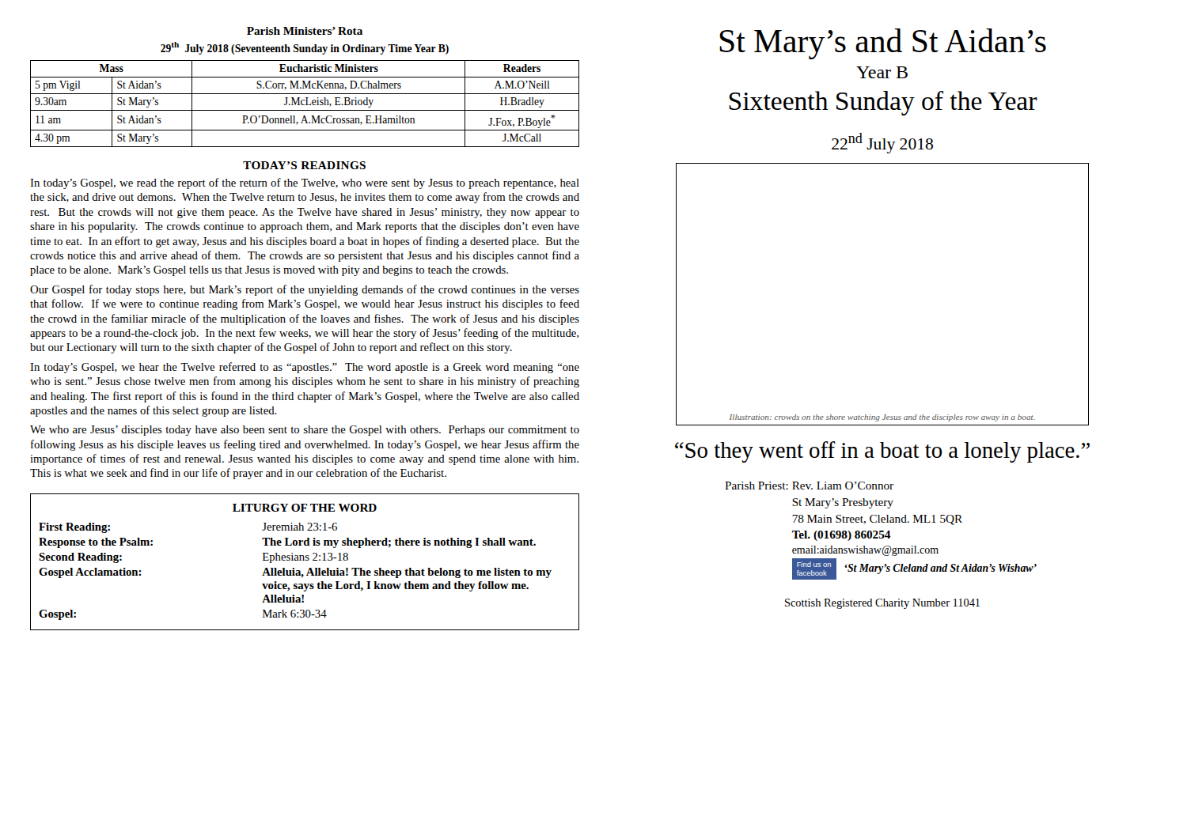Parish Ministers’ Rota
29th July 2018 (Seventeenth Sunday in Ordinary Time Year B)
| Mass | Eucharistic Ministers | Readers |
| --- | --- | --- |
| 5 pm Vigil | St Aidan’s | S.Corr, M.McKenna, D.Chalmers | A.M.O’Neill |
| 9.30am | St Mary’s | J.McLeish, E.Briody | H.Bradley |
| 11 am | St Aidan’s | P.O’Donnell, A.McCrossan, E.Hamilton | J.Fox, P.Boyle * |
| 4.30 pm | St Mary’s | | J.McCall |
TODAY’S READINGS
In today’s Gospel, we read the report of the return of the Twelve, who were sent by Jesus to preach repentance, heal the sick, and drive out demons. When the Twelve return to Jesus, he invites them to come away from the crowds and rest. But the crowds will not give them peace. As the Twelve have shared in Jesus’ ministry, they now appear to share in his popularity. The crowds continue to approach them, and Mark reports that the disciples don’t even have time to eat. In an effort to get away, Jesus and his disciples board a boat in hopes of finding a deserted place. But the crowds notice this and arrive ahead of them. The crowds are so persistent that Jesus and his disciples cannot find a place to be alone. Mark’s Gospel tells us that Jesus is moved with pity and begins to teach the crowds.
Our Gospel for today stops here, but Mark’s report of the unyielding demands of the crowd continues in the verses that follow. If we were to continue reading from Mark’s Gospel, we would hear Jesus instruct his disciples to feed the crowd in the familiar miracle of the multiplication of the loaves and fishes. The work of Jesus and his disciples appears to be a round-the-clock job. In the next few weeks, we will hear the story of Jesus’ feeding of the multitude, but our Lectionary will turn to the sixth chapter of the Gospel of John to report and reflect on this story.
In today’s Gospel, we hear the Twelve referred to as “apostles.” The word apostle is a Greek word meaning “one who is sent.” Jesus chose twelve men from among his disciples whom he sent to share in his ministry of preaching and healing. The first report of this is found in the third chapter of Mark’s Gospel, where the Twelve are also called apostles and the names of this select group are listed.
We who are Jesus’ disciples today have also been sent to share the Gospel with others. Perhaps our commitment to following Jesus as his disciple leaves us feeling tired and overwhelmed. In today’s Gospel, we hear Jesus affirm the importance of times of rest and renewal. Jesus wanted his disciples to come away and spend time alone with him. This is what we seek and find in our life of prayer and in our celebration of the Eucharist.
LITURGY OF THE WORD
| First Reading: | Jeremiah 23:1-6 |
| Response to the Psalm: | The Lord is my shepherd; there is nothing I shall want. |
| Second Reading: | Ephesians 2:13-18 |
| Gospel Acclamation: | Alleluia, Alleluia! The sheep that belong to me listen to my voice, says the Lord, I know them and they follow me. Alleluia! |
| Gospel: | Mark 6:30-34 |
St Mary’s and St Aidan’s
Year B
Sixteenth Sunday of the Year
22nd July 2018
Illustration: crowds on the shore watching Jesus and the disciples row away in a boat.
“So they went off in a boat to a lonely place.”
| Parish Priest: | Rev. Liam O’Connor |
| | St Mary’s Presbytery |
| | 78 Main Street, Cleland. ML1 5QR |
| | Tel. (01698) 860254 |
| | email:aidanswishaw@gmail.com |
| | Find us on facebook ‘St Mary’s Cleland and St Aidan’s Wishaw’ |
Scottish Registered Charity Number 11041